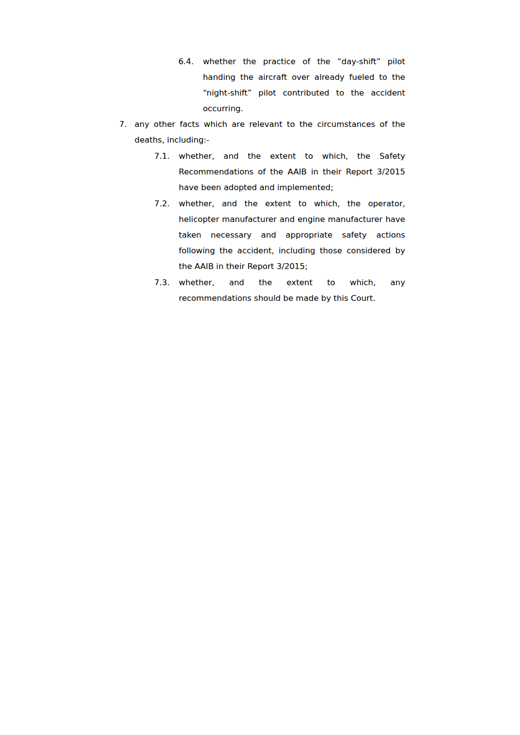6.4. whether the practice of the “day-shift” pilot handing the aircraft over already fueled to the “night-shift” pilot contributed to the accident occurring.
7. any other facts which are relevant to the circumstances of the deaths, including:-
7.1. whether, and the extent to which, the Safety Recommendations of the AAIB in their Report 3/2015 have been adopted and implemented;
7.2. whether, and the extent to which, the operator, helicopter manufacturer and engine manufacturer have taken necessary and appropriate safety actions following the accident, including those considered by the AAIB in their Report 3/2015;
7.3. whether, and the extent to which, any recommendations should be made by this Court.